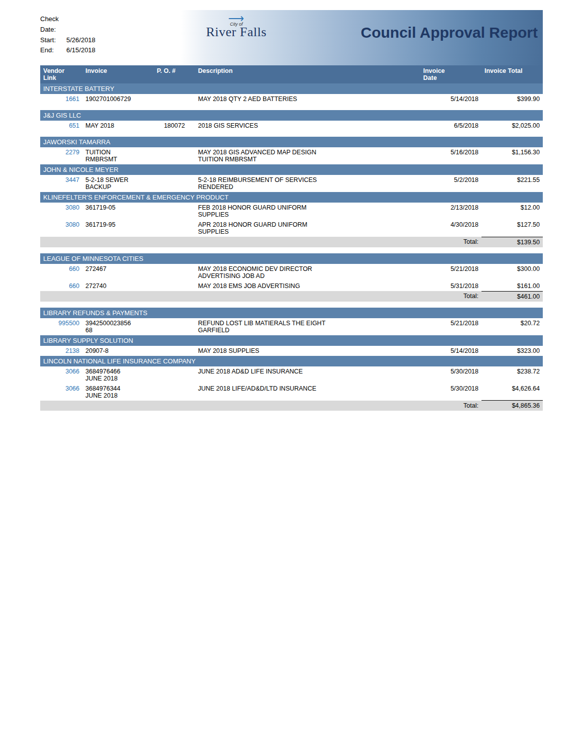Check Date:
Start: 5/26/2018
End: 6/15/2018
⟶
City of
River Falls
Council Approval Report
| Vendor Link | Invoice | P. O. # | Description | Invoice Date | Invoice Total |
| --- | --- | --- | --- | --- | --- |
| INTERSTATE BATTERY |
| 1661 | 1902701006729 | | MAY 2018 QTY 2 AED BATTERIES | 5/14/2018 | $399.90 |
| J&J GIS LLC |
| 651 | MAY 2018 | 180072 | 2018 GIS SERVICES | 6/5/2018 | $2,025.00 |
| JAWORSKI TAMARRA |
| 2279 | TUITION RMBRSMT | | MAY 2018 GIS ADVANCED MAP DESIGN TUITION RMBRSMT | 5/16/2018 | $1,156.30 |
| JOHN & NICOLE MEYER |
| 3447 | 5-2-18 SEWER BACKUP | | 5-2-18 REIMBURSEMENT OF SERVICES RENDERED | 5/2/2018 | $221.55 |
| KLINEFELTER'S ENFORCEMENT & EMERGENCY PRODUCT |
| 3080 | 361719-05 | | FEB 2018 HONOR GUARD UNIFORM SUPPLIES | 2/13/2018 | $12.00 |
| 3080 | 361719-95 | | APR 2018 HONOR GUARD UNIFORM SUPPLIES | 4/30/2018 | $127.50 |
| | Total: | $139.50 |
| LEAGUE OF MINNESOTA CITIES |
| 660 | 272467 | | MAY 2018 ECONOMIC DEV DIRECTOR ADVERTISING JOB AD | 5/21/2018 | $300.00 |
| 660 | 272740 | | MAY 2018 EMS JOB ADVERTISING | 5/31/2018 | $161.00 |
| | Total: | $461.00 |
| LIBRARY REFUNDS & PAYMENTS |
| 995500 | 3942500023856 68 | | REFUND LOST LIB MATIERALS THE EIGHT GARFIELD | 5/21/2018 | $20.72 |
| LIBRARY SUPPLY SOLUTION |
| 2138 | 20907-8 | | MAY 2018 SUPPLIES | 5/14/2018 | $323.00 |
| LINCOLN NATIONAL LIFE INSURANCE COMPANY |
| 3066 | 3684976466 JUNE 2018 | | JUNE 2018 AD&D LIFE INSURANCE | 5/30/2018 | $238.72 |
| 3066 | 3684976344 JUNE 2018 | | JUNE 2018 LIFE/AD&D/LTD INSURANCE | 5/30/2018 | $4,626.64 |
| | Total: | $4,865.36 |